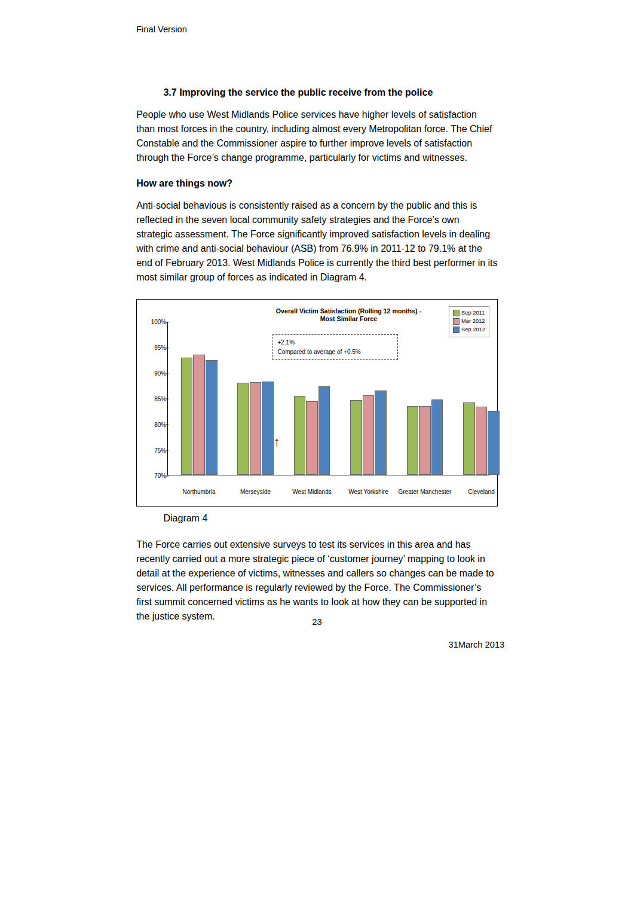Final Version
3.7 Improving the service the public receive from the police
People who use West Midlands Police services have higher levels of satisfaction than most forces in the country, including almost every Metropolitan force. The Chief Constable and the Commissioner aspire to further improve levels of satisfaction through the Force’s change programme, particularly for victims and witnesses.
How are things now?
Anti-social behavious is consistently raised as a concern by the public and this is reflected in the seven local community safety strategies and the Force’s own strategic assessment. The Force significantly improved satisfaction levels in dealing with crime and anti-social behaviour (ASB) from 76.9% in 2011-12 to 79.1% at the end of February 2013. West Midlands Police is currently the third best performer in its most similar group of forces as indicated in Diagram 4.
Overall Victim Satisfaction (Rolling 12 months) -
Most Similar Force
Sep 2011
Mar 2012
Sep 2012
100%
95%
90%
85%
80%
75%
70%
Northumbria
Merseyside
West Midlands
West Yorkshire
Greater Manchester
Cleveland
+2.1%
Compared to average of +0.5%
↑
Diagram 4
The Force carries out extensive surveys to test its services in this area and has recently carried out a more strategic piece of ‘customer journey’ mapping to look in detail at the experience of victims, witnesses and callers so changes can be made to services. All performance is regularly reviewed by the Force. The Commissioner’s first summit concerned victims as he wants to look at how they can be supported in the justice system.
23
31March 2013